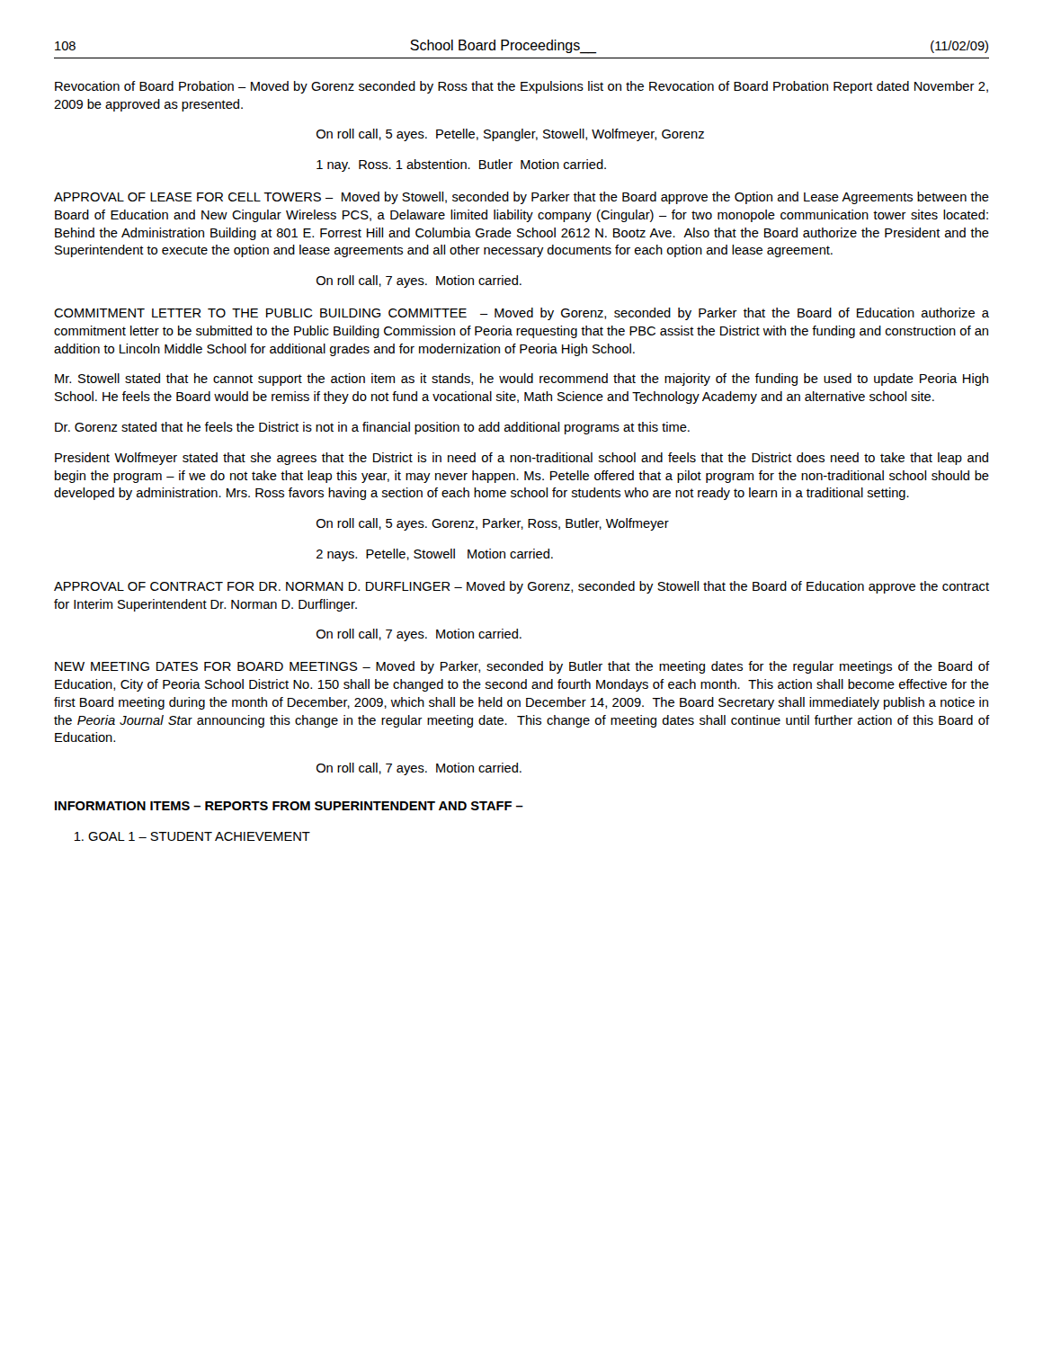108 School Board Proceedings__ (11/02/09)
Revocation of Board Probation – Moved by Gorenz seconded by Ross that the Expulsions list on the Revocation of Board Probation Report dated November 2, 2009 be approved as presented.
On roll call, 5 ayes. Petelle, Spangler, Stowell, Wolfmeyer, Gorenz
1 nay. Ross. 1 abstention. Butler Motion carried.
APPROVAL OF LEASE FOR CELL TOWERS – Moved by Stowell, seconded by Parker that the Board approve the Option and Lease Agreements between the Board of Education and New Cingular Wireless PCS, a Delaware limited liability company (Cingular) – for two monopole communication tower sites located: Behind the Administration Building at 801 E. Forrest Hill and Columbia Grade School 2612 N. Bootz Ave. Also that the Board authorize the President and the Superintendent to execute the option and lease agreements and all other necessary documents for each option and lease agreement.
On roll call, 7 ayes. Motion carried.
COMMITMENT LETTER TO THE PUBLIC BUILDING COMMITTEE – Moved by Gorenz, seconded by Parker that the Board of Education authorize a commitment letter to be submitted to the Public Building Commission of Peoria requesting that the PBC assist the District with the funding and construction of an addition to Lincoln Middle School for additional grades and for modernization of Peoria High School.
Mr. Stowell stated that he cannot support the action item as it stands, he would recommend that the majority of the funding be used to update Peoria High School. He feels the Board would be remiss if they do not fund a vocational site, Math Science and Technology Academy and an alternative school site.
Dr. Gorenz stated that he feels the District is not in a financial position to add additional programs at this time.
President Wolfmeyer stated that she agrees that the District is in need of a non-traditional school and feels that the District does need to take that leap and begin the program – if we do not take that leap this year, it may never happen. Ms. Petelle offered that a pilot program for the non-traditional school should be developed by administration. Mrs. Ross favors having a section of each home school for students who are not ready to learn in a traditional setting.
On roll call, 5 ayes. Gorenz, Parker, Ross, Butler, Wolfmeyer
2 nays. Petelle, Stowell Motion carried.
APPROVAL OF CONTRACT FOR DR. NORMAN D. DURFLINGER – Moved by Gorenz, seconded by Stowell that the Board of Education approve the contract for Interim Superintendent Dr. Norman D. Durflinger.
On roll call, 7 ayes. Motion carried.
NEW MEETING DATES FOR BOARD MEETINGS – Moved by Parker, seconded by Butler that the meeting dates for the regular meetings of the Board of Education, City of Peoria School District No. 150 shall be changed to the second and fourth Mondays of each month. This action shall become effective for the first Board meeting during the month of December, 2009, which shall be held on December 14, 2009. The Board Secretary shall immediately publish a notice in the Peoria Journal Star announcing this change in the regular meeting date. This change of meeting dates shall continue until further action of this Board of Education.
On roll call, 7 ayes. Motion carried.
INFORMATION ITEMS – REPORTS FROM SUPERINTENDENT AND STAFF –
GOAL 1 – STUDENT ACHIEVEMENT